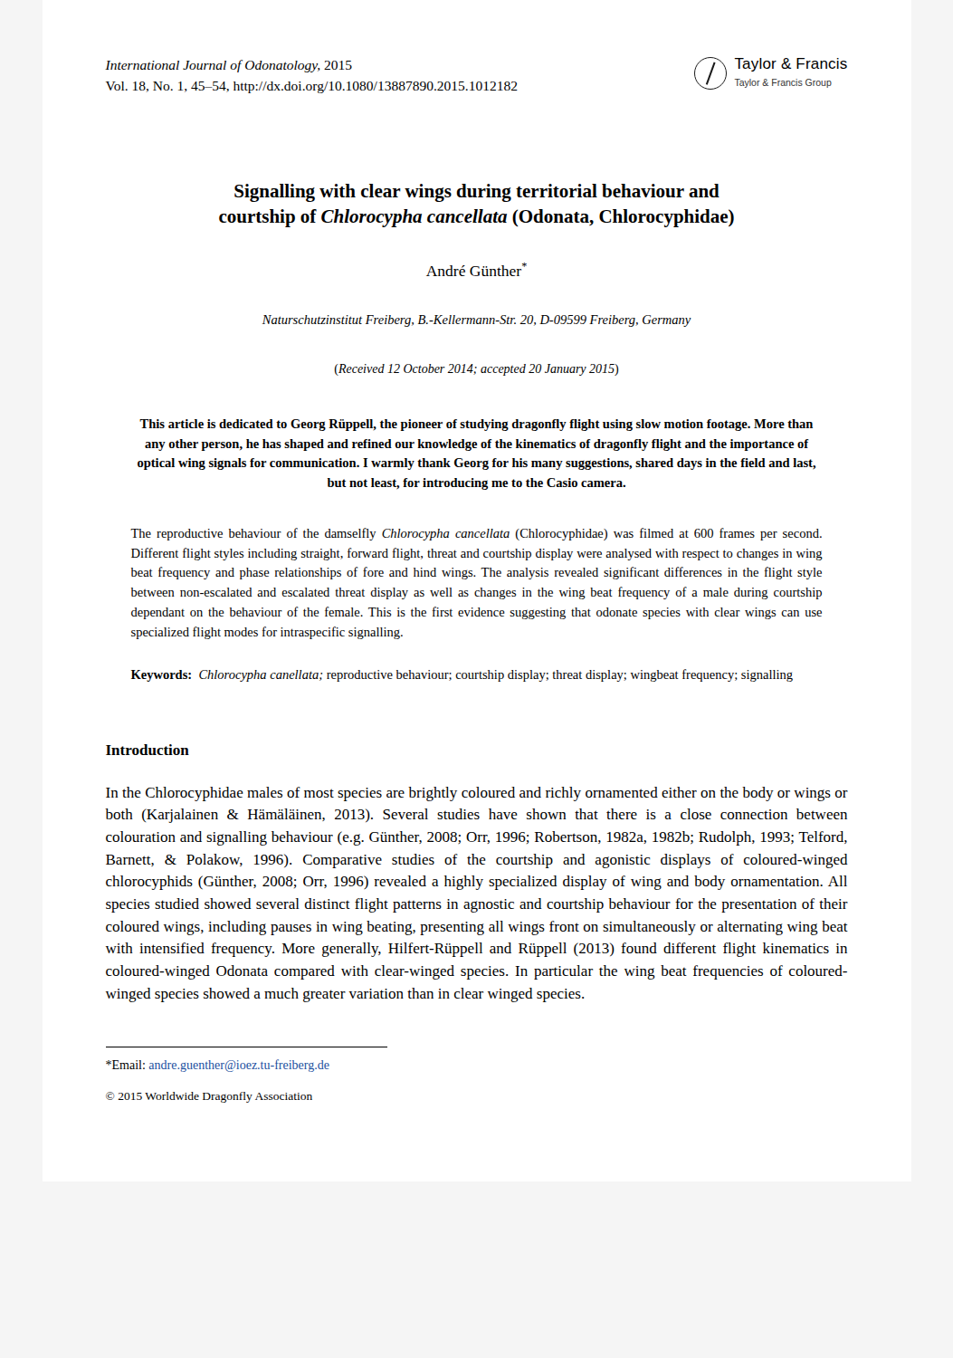International Journal of Odonatology, 2015
Vol. 18, No. 1, 45–54, http://dx.doi.org/10.1080/13887890.2015.1012182
Taylor & Francis
Taylor & Francis Group
Signalling with clear wings during territorial behaviour and
courtship of Chlorocypha cancellata (Odonata, Chlorocyphidae)
André Günther*
Naturschutzinstitut Freiberg, B.-Kellermann-Str. 20, D-09599 Freiberg, Germany
(Received 12 October 2014; accepted 20 January 2015)
This article is dedicated to Georg Rüppell, the pioneer of studying dragonfly flight using slow motion footage. More than any other person, he has shaped and refined our knowledge of the kinematics of dragonfly flight and the importance of optical wing signals for communication. I warmly thank Georg for his many suggestions, shared days in the field and last, but not least, for introducing me to the Casio camera.
The reproductive behaviour of the damselfly Chlorocypha cancellata (Chlorocyphidae) was filmed at 600 frames per second. Different flight styles including straight, forward flight, threat and courtship display were analysed with respect to changes in wing beat frequency and phase relationships of fore and hind wings. The analysis revealed significant differences in the flight style between non-escalated and escalated threat display as well as changes in the wing beat frequency of a male during courtship dependant on the behaviour of the female. This is the first evidence suggesting that odonate species with clear wings can use specialized flight modes for intraspecific signalling.
Keywords: Chlorocypha canellata; reproductive behaviour; courtship display; threat display; wingbeat frequency; signalling
Introduction
In the Chlorocyphidae males of most species are brightly coloured and richly ornamented either on the body or wings or both (Karjalainen & Hämäläinen, 2013). Several studies have shown that there is a close connection between colouration and signalling behaviour (e.g. Günther, 2008; Orr, 1996; Robertson, 1982a, 1982b; Rudolph, 1993; Telford, Barnett, & Polakow, 1996). Comparative studies of the courtship and agonistic displays of coloured-winged chlorocyphids (Günther, 2008; Orr, 1996) revealed a highly specialized display of wing and body ornamentation. All species studied showed several distinct flight patterns in agnostic and courtship behaviour for the presentation of their coloured wings, including pauses in wing beating, presenting all wings front on simultaneously or alternating wing beat with intensified frequency. More generally, Hilfert-Rüppell and Rüppell (2013) found different flight kinematics in coloured-winged Odonata compared with clear-winged species. In particular the wing beat frequencies of coloured-winged species showed a much greater variation than in clear winged species.
*Email: andre.guenther@ioez.tu-freiberg.de
© 2015 Worldwide Dragonfly Association